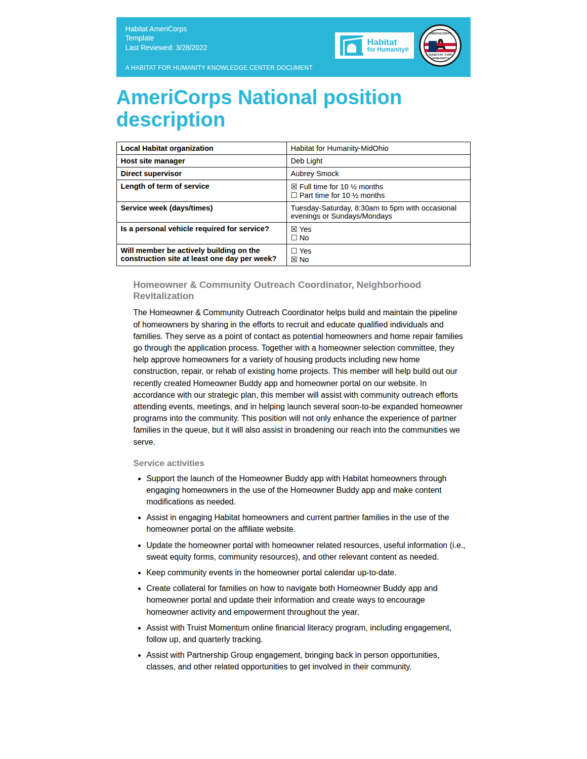Habitat AmeriCorps
Template
Last Reviewed: 3/28/2022
A HABITAT FOR HUMANITY KNOWLEDGE CENTER DOCUMENT
Habitatfor Humanity®
AMERICORPS
A
HABITAT FOR HUMANITY
AmeriCorps National position description
| Local Habitat organization | Habitat for Humanity-MidOhio |
| Host site manager | Deb Light |
| Direct supervisor | Aubrey Smock |
| Length of term of service | ☒ Full time for 10 ½ months ☐ Part time for 10 ½ months |
| Service week (days/times) | Tuesday-Saturday, 8:30am to 5pm with occasional evenings or Sundays/Mondays |
| Is a personal vehicle required for service? | ☒ Yes ☐ No |
| Will member be actively building on the construction site at least one day per week? | ☐ Yes ☒ No |
Homeowner & Community Outreach Coordinator, Neighborhood Revitalization
The Homeowner & Community Outreach Coordinator helps build and maintain the pipeline of homeowners by sharing in the efforts to recruit and educate qualified individuals and families. They serve as a point of contact as potential homeowners and home repair families go through the application process. Together with a homeowner selection committee, they help approve homeowners for a variety of housing products including new home construction, repair, or rehab of existing home projects. This member will help build out our recently created Homeowner Buddy app and homeowner portal on our website. In accordance with our strategic plan, this member will assist with community outreach efforts attending events, meetings, and in helping launch several soon-to-be expanded homeowner programs into the community. This position will not only enhance the experience of partner families in the queue, but it will also assist in broadening our reach into the communities we serve.
Service activities
Support the launch of the Homeowner Buddy app with Habitat homeowners through engaging homeowners in the use of the Homeowner Buddy app and make content modifications as needed.
Assist in engaging Habitat homeowners and current partner families in the use of the homeowner portal on the affiliate website.
Update the homeowner portal with homeowner related resources, useful information (i.e., sweat equity forms, community resources), and other relevant content as needed.
Keep community events in the homeowner portal calendar up-to-date.
Create collateral for families on how to navigate both Homeowner Buddy app and homeowner portal and update their information and create ways to encourage homeowner activity and empowerment throughout the year.
Assist with Truist Momentum online financial literacy program, including engagement, follow up, and quarterly tracking.
Assist with Partnership Group engagement, bringing back in person opportunities, classes, and other related opportunities to get involved in their community.